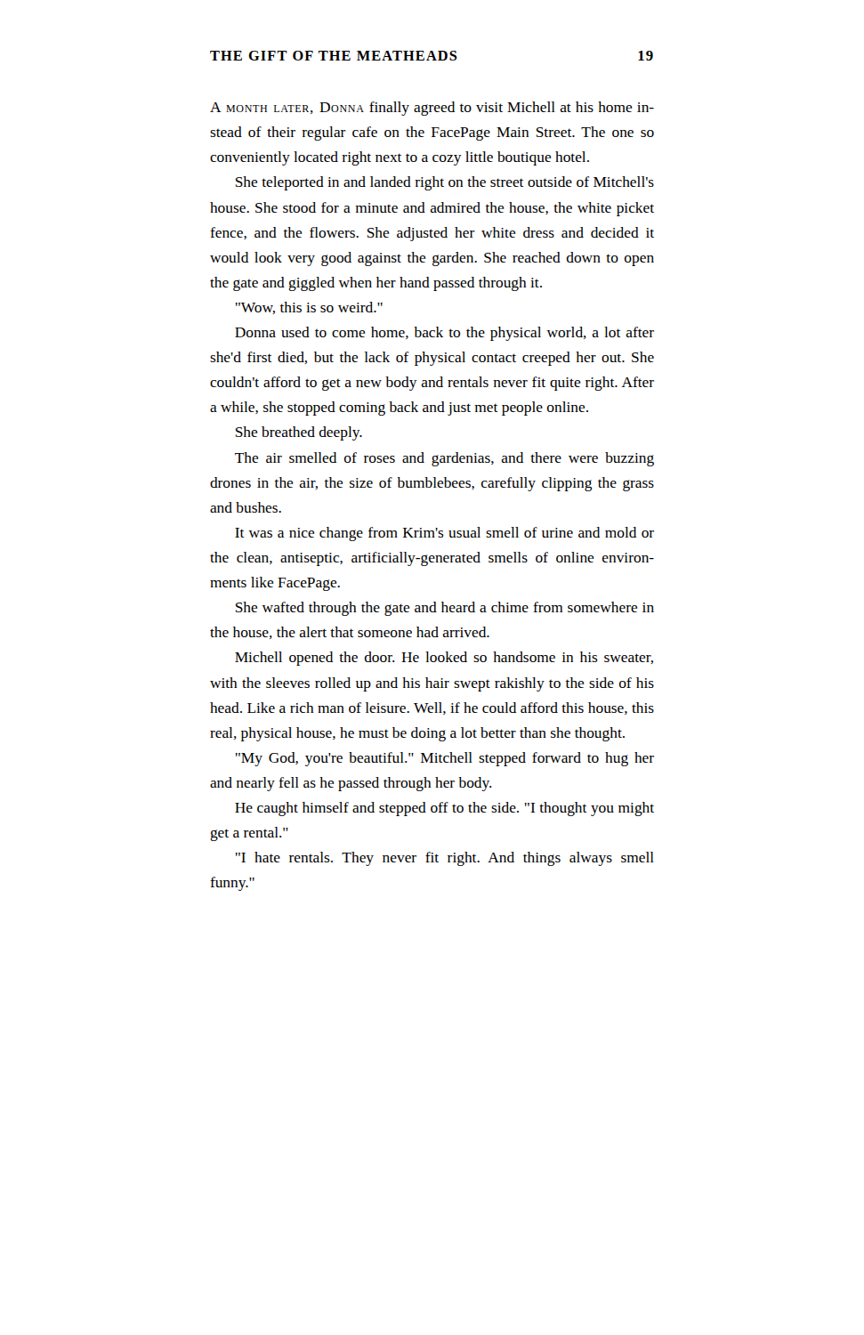The Gift of the Meatheads 19
A month later, Donna finally agreed to visit Michell at his home instead of their regular cafe on the FacePage Main Street. The one so conveniently located right next to a cozy little boutique hotel.
She teleported in and landed right on the street outside of Mitchell's house. She stood for a minute and admired the house, the white picket fence, and the flowers. She adjusted her white dress and decided it would look very good against the garden. She reached down to open the gate and giggled when her hand passed through it.
"Wow, this is so weird."
Donna used to come home, back to the physical world, a lot after she'd first died, but the lack of physical contact creeped her out. She couldn't afford to get a new body and rentals never fit quite right. After a while, she stopped coming back and just met people online.
She breathed deeply.
The air smelled of roses and gardenias, and there were buzzing drones in the air, the size of bumblebees, carefully clipping the grass and bushes.
It was a nice change from Krim's usual smell of urine and mold or the clean, antiseptic, artificially-generated smells of online environments like FacePage.
She wafted through the gate and heard a chime from somewhere in the house, the alert that someone had arrived.
Michell opened the door. He looked so handsome in his sweater, with the sleeves rolled up and his hair swept rakishly to the side of his head. Like a rich man of leisure. Well, if he could afford this house, this real, physical house, he must be doing a lot better than she thought.
"My God, you're beautiful." Mitchell stepped forward to hug her and nearly fell as he passed through her body.
He caught himself and stepped off to the side. "I thought you might get a rental."
"I hate rentals. They never fit right. And things always smell funny."